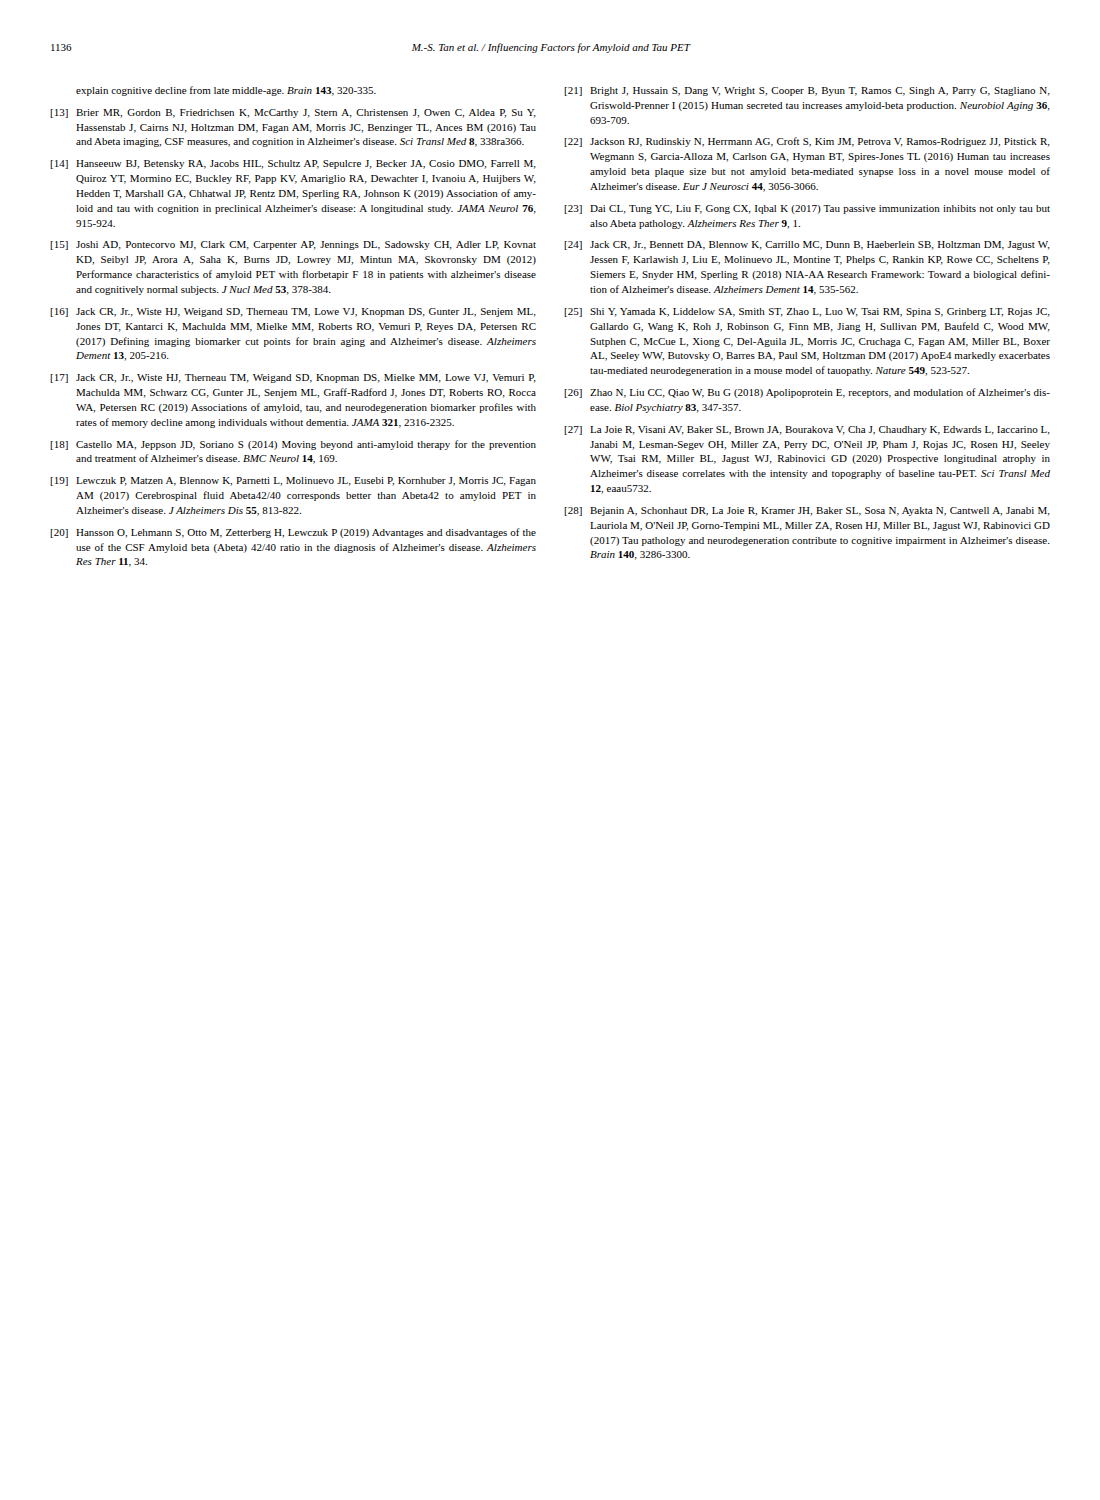1136 M.-S. Tan et al. / Influencing Factors for Amyloid and Tau PET
explain cognitive decline from late middle-age. Brain 143, 320-335.
[13] Brier MR, Gordon B, Friedrichsen K, McCarthy J, Stern A, Christensen J, Owen C, Aldea P, Su Y, Hassenstab J, Cairns NJ, Holtzman DM, Fagan AM, Morris JC, Benzinger TL, Ances BM (2016) Tau and Abeta imaging, CSF measures, and cognition in Alzheimer's disease. Sci Transl Med 8, 338ra366.
[14] Hanseeuw BJ, Betensky RA, Jacobs HIL, Schultz AP, Sepulcre J, Becker JA, Cosio DMO, Farrell M, Quiroz YT, Mormino EC, Buckley RF, Papp KV, Amariglio RA, Dewachter I, Ivanoiu A, Huijbers W, Hedden T, Marshall GA, Chhatwal JP, Rentz DM, Sperling RA, Johnson K (2019) Association of amyloid and tau with cognition in preclinical Alzheimer's disease: A longitudinal study. JAMA Neurol 76, 915-924.
[15] Joshi AD, Pontecorvo MJ, Clark CM, Carpenter AP, Jennings DL, Sadowsky CH, Adler LP, Kovnat KD, Seibyl JP, Arora A, Saha K, Burns JD, Lowrey MJ, Mintun MA, Skovronsky DM (2012) Performance characteristics of amyloid PET with florbetapir F 18 in patients with alzheimer's disease and cognitively normal subjects. J Nucl Med 53, 378-384.
[16] Jack CR, Jr., Wiste HJ, Weigand SD, Therneau TM, Lowe VJ, Knopman DS, Gunter JL, Senjem ML, Jones DT, Kantarci K, Machulda MM, Mielke MM, Roberts RO, Vemuri P, Reyes DA, Petersen RC (2017) Defining imaging biomarker cut points for brain aging and Alzheimer's disease. Alzheimers Dement 13, 205-216.
[17] Jack CR, Jr., Wiste HJ, Therneau TM, Weigand SD, Knopman DS, Mielke MM, Lowe VJ, Vemuri P, Machulda MM, Schwarz CG, Gunter JL, Senjem ML, Graff-Radford J, Jones DT, Roberts RO, Rocca WA, Petersen RC (2019) Associations of amyloid, tau, and neurodegeneration biomarker profiles with rates of memory decline among individuals without dementia. JAMA 321, 2316-2325.
[18] Castello MA, Jeppson JD, Soriano S (2014) Moving beyond anti-amyloid therapy for the prevention and treatment of Alzheimer's disease. BMC Neurol 14, 169.
[19] Lewczuk P, Matzen A, Blennow K, Parnetti L, Molinuevo JL, Eusebi P, Kornhuber J, Morris JC, Fagan AM (2017) Cerebrospinal fluid Abeta42/40 corresponds better than Abeta42 to amyloid PET in Alzheimer's disease. J Alzheimers Dis 55, 813-822.
[20] Hansson O, Lehmann S, Otto M, Zetterberg H, Lewczuk P (2019) Advantages and disadvantages of the use of the CSF Amyloid beta (Abeta) 42/40 ratio in the diagnosis of Alzheimer's disease. Alzheimers Res Ther 11, 34.
[21] Bright J, Hussain S, Dang V, Wright S, Cooper B, Byun T, Ramos C, Singh A, Parry G, Stagliano N, Griswold-Prenner I (2015) Human secreted tau increases amyloid-beta production. Neurobiol Aging 36, 693-709.
[22] Jackson RJ, Rudinskiy N, Herrmann AG, Croft S, Kim JM, Petrova V, Ramos-Rodriguez JJ, Pitstick R, Wegmann S, Garcia-Alloza M, Carlson GA, Hyman BT, Spires-Jones TL (2016) Human tau increases amyloid beta plaque size but not amyloid beta-mediated synapse loss in a novel mouse model of Alzheimer's disease. Eur J Neurosci 44, 3056-3066.
[23] Dai CL, Tung YC, Liu F, Gong CX, Iqbal K (2017) Tau passive immunization inhibits not only tau but also Abeta pathology. Alzheimers Res Ther 9, 1.
[24] Jack CR, Jr., Bennett DA, Blennow K, Carrillo MC, Dunn B, Haeberlein SB, Holtzman DM, Jagust W, Jessen F, Karlawish J, Liu E, Molinuevo JL, Montine T, Phelps C, Rankin KP, Rowe CC, Scheltens P, Siemers E, Snyder HM, Sperling R (2018) NIA-AA Research Framework: Toward a biological definition of Alzheimer's disease. Alzheimers Dement 14, 535-562.
[25] Shi Y, Yamada K, Liddelow SA, Smith ST, Zhao L, Luo W, Tsai RM, Spina S, Grinberg LT, Rojas JC, Gallardo G, Wang K, Roh J, Robinson G, Finn MB, Jiang H, Sullivan PM, Baufeld C, Wood MW, Sutphen C, McCue L, Xiong C, Del-Aguila JL, Morris JC, Cruchaga C, Fagan AM, Miller BL, Boxer AL, Seeley WW, Butovsky O, Barres BA, Paul SM, Holtzman DM (2017) ApoE4 markedly exacerbates tau-mediated neurodegeneration in a mouse model of tauopathy. Nature 549, 523-527.
[26] Zhao N, Liu CC, Qiao W, Bu G (2018) Apolipoprotein E, receptors, and modulation of Alzheimer's disease. Biol Psychiatry 83, 347-357.
[27] La Joie R, Visani AV, Baker SL, Brown JA, Bourakova V, Cha J, Chaudhary K, Edwards L, Iaccarino L, Janabi M, Lesman-Segev OH, Miller ZA, Perry DC, O'Neil JP, Pham J, Rojas JC, Rosen HJ, Seeley WW, Tsai RM, Miller BL, Jagust WJ, Rabinovici GD (2020) Prospective longitudinal atrophy in Alzheimer's disease correlates with the intensity and topography of baseline tau-PET. Sci Transl Med 12, eaau5732.
[28] Bejanin A, Schonhaut DR, La Joie R, Kramer JH, Baker SL, Sosa N, Ayakta N, Cantwell A, Janabi M, Lauriola M, O'Neil JP, Gorno-Tempini ML, Miller ZA, Rosen HJ, Miller BL, Jagust WJ, Rabinovici GD (2017) Tau pathology and neurodegeneration contribute to cognitive impairment in Alzheimer's disease. Brain 140, 3286-3300.